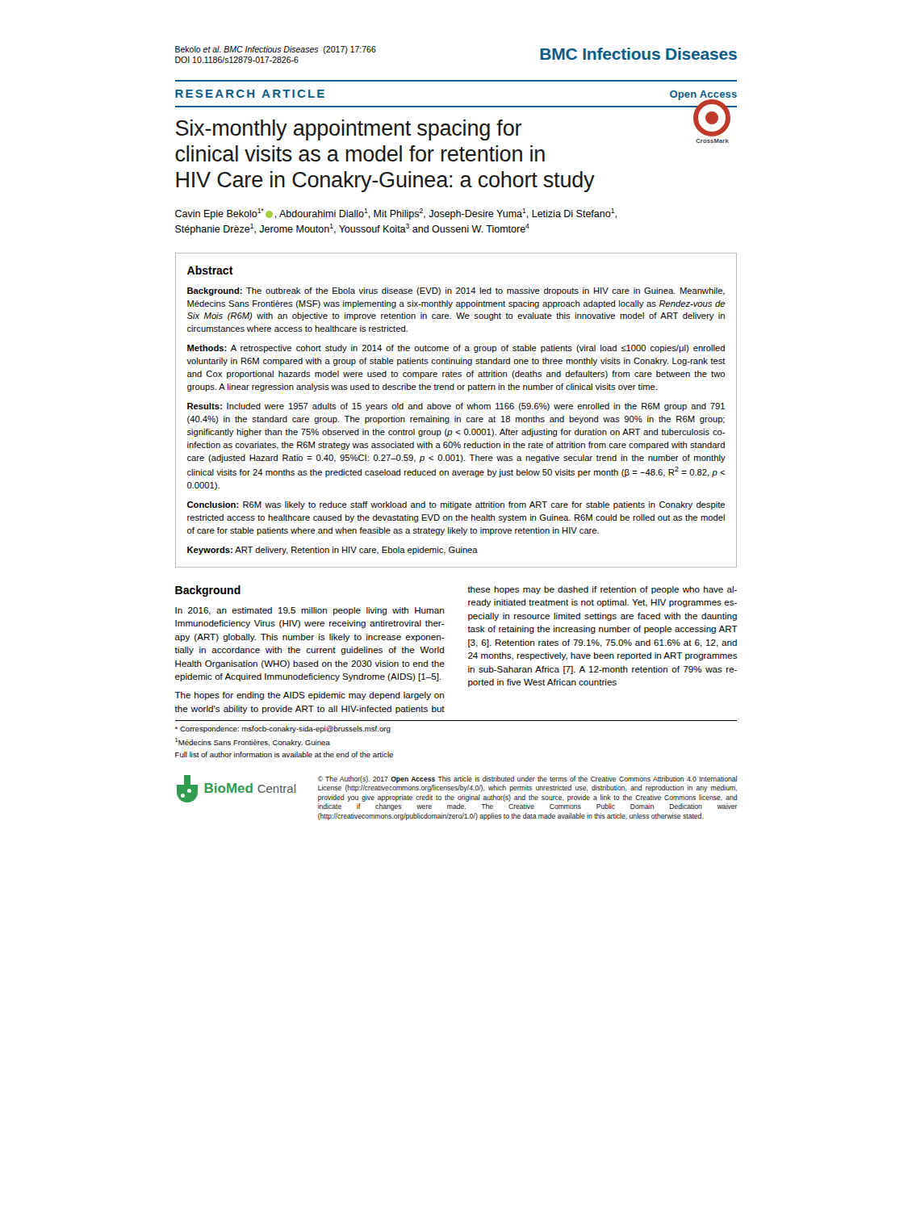Bekolo et al. BMC Infectious Diseases (2017) 17:766
DOI 10.1186/s12879-017-2826-6
BMC Infectious Diseases
Research Article
Open Access
CrossMark
Six-monthly appointment spacing for
clinical visits as a model for retention in
HIV Care in Conakry-Guinea: a cohort study
Cavin Epie Bekolo1* , Abdourahimi Diallo1, Mit Philips2, Joseph-Desire Yuma1, Letizia Di Stefano1,
Stéphanie Drèze1, Jerome Mouton1, Youssouf Koita3 and Ousseni W. Tiomtore4
Abstract
Background: The outbreak of the Ebola virus disease (EVD) in 2014 led to massive dropouts in HIV care in Guinea. Meanwhile, Médecins Sans Frontières (MSF) was implementing a six-monthly appointment spacing approach adapted locally as Rendez-vous de Six Mois (R6M) with an objective to improve retention in care. We sought to evaluate this innovative model of ART delivery in circumstances where access to healthcare is restricted.
Methods: A retrospective cohort study in 2014 of the outcome of a group of stable patients (viral load ≤1000 copies/μl) enrolled voluntarily in R6M compared with a group of stable patients continuing standard one to three monthly visits in Conakry. Log-rank test and Cox proportional hazards model were used to compare rates of attrition (deaths and defaulters) from care between the two groups. A linear regression analysis was used to describe the trend or pattern in the number of clinical visits over time.
Results: Included were 1957 adults of 15 years old and above of whom 1166 (59.6%) were enrolled in the R6M group and 791 (40.4%) in the standard care group. The proportion remaining in care at 18 months and beyond was 90% in the R6M group; significantly higher than the 75% observed in the control group (p < 0.0001). After adjusting for duration on ART and tuberculosis co-infection as covariates, the R6M strategy was associated with a 60% reduction in the rate of attrition from care compared with standard care (adjusted Hazard Ratio = 0.40, 95%CI: 0.27–0.59, p < 0.001). There was a negative secular trend in the number of monthly clinical visits for 24 months as the predicted caseload reduced on average by just below 50 visits per month (β = −48.6, R2 = 0.82, p < 0.0001).
Conclusion: R6M was likely to reduce staff workload and to mitigate attrition from ART care for stable patients in Conakry despite restricted access to healthcare caused by the devastating EVD on the health system in Guinea. R6M could be rolled out as the model of care for stable patients where and when feasible as a strategy likely to improve retention in HIV care.
Keywords: ART delivery, Retention in HIV care, Ebola epidemic, Guinea
Background
In 2016, an estimated 19.5 million people living with Human Immunodeficiency Virus (HIV) were receiving antiretroviral therapy (ART) globally. This number is likely to increase exponentially in accordance with the current guidelines of the World Health Organisation (WHO) based on the 2030 vision to end the epidemic of Acquired Immunodeficiency Syndrome (AIDS) [1–5].
The hopes for ending the AIDS epidemic may depend largely on the world's ability to provide ART to all HIV-infected patients but these hopes may be dashed if retention of people who have already initiated treatment is not optimal. Yet, HIV programmes especially in resource limited settings are faced with the daunting task of retaining the increasing number of people accessing ART [3, 6]. Retention rates of 79.1%, 75.0% and 61.6% at 6, 12, and 24 months, respectively, have been reported in ART programmes in sub-Saharan Africa [7]. A 12-month retention of 79% was reported in five West African countries
* Correspondence: msfocb-conakry-sida-epi@brussels.msf.org
1Médecins Sans Frontières, Conakry, Guinea
Full list of author information is available at the end of the article
BioMed Central
© The Author(s). 2017 Open Access This article is distributed under the terms of the Creative Commons Attribution 4.0 International License (http://creativecommons.org/licenses/by/4.0/), which permits unrestricted use, distribution, and reproduction in any medium, provided you give appropriate credit to the original author(s) and the source, provide a link to the Creative Commons license, and indicate if changes were made. The Creative Commons Public Domain Dedication waiver (http://creativecommons.org/publicdomain/zero/1.0/) applies to the data made available in this article, unless otherwise stated.